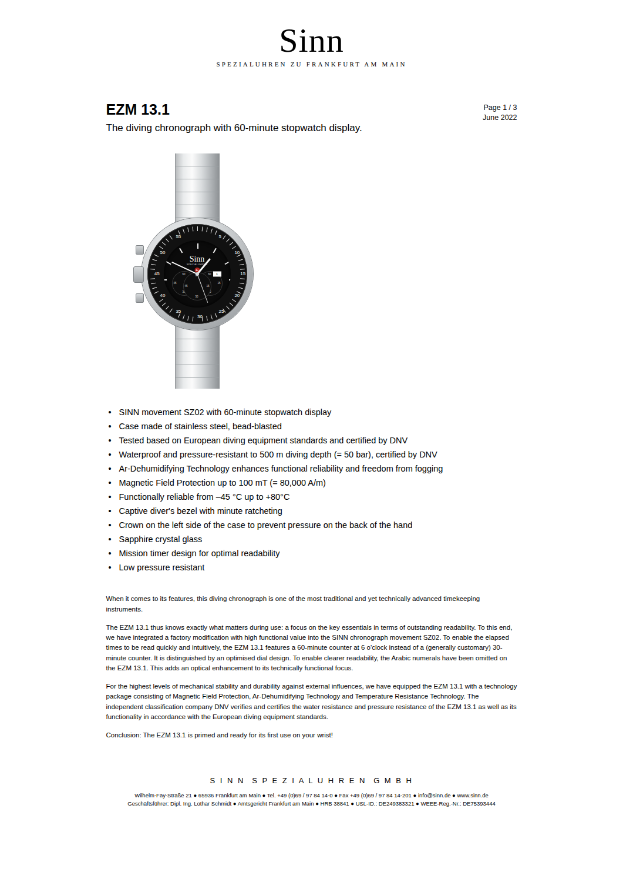Sinn
Spezialuhren zu Frankfurt am Main
Page 1 / 3
June 2022
EZM 13.1
The diving chronograph with 60-minute stopwatch display.
5
10
15
20
25
30
35
40
45
50
55
Sinn
SPEZIALUHREN
Ar
60 45 30 15
60 45 30 15
60 45 30 15
1
SINN movement SZ02 with 60-minute stopwatch display
Case made of stainless steel, bead-blasted
Tested based on European diving equipment standards and certified by DNV
Waterproof and pressure-resistant to 500 m diving depth (= 50 bar), certified by DNV
Ar-Dehumidifying Technology enhances functional reliability and freedom from fogging
Magnetic Field Protection up to 100 mT (= 80,000 A/m)
Functionally reliable from –45 °C up to +80°C
Captive diver's bezel with minute ratcheting
Crown on the left side of the case to prevent pressure on the back of the hand
Sapphire crystal glass
Mission timer design for optimal readability
Low pressure resistant
When it comes to its features, this diving chronograph is one of the most traditional and yet technically advanced timekeeping instruments.
The EZM 13.1 thus knows exactly what matters during use: a focus on the key essentials in terms of outstanding readability. To this end, we have integrated a factory modification with high functional value into the SINN chronograph movement SZ02. To enable the elapsed times to be read quickly and intuitively, the EZM 13.1 features a 60-minute counter at 6 o'clock instead of a (generally customary) 30-minute counter. It is distinguished by an optimised dial design. To enable clearer readability, the Arabic numerals have been omitted on the EZM 13.1. This adds an optical enhancement to its technically functional focus.
For the highest levels of mechanical stability and durability against external influences, we have equipped the EZM 13.1 with a technology package consisting of Magnetic Field Protection, Ar-Dehumidifying Technology and Temperature Resistance Technology. The independent classification company DNV verifies and certifies the water resistance and pressure resistance of the EZM 13.1 as well as its functionality in accordance with the European diving equipment standards.
Conclusion: The EZM 13.1 is primed and ready for its first use on your wrist!
S I N N S P E Z I A L U H R E N G M B H
Wilhelm-Fay-Straße 21 ● 65936 Frankfurt am Main ● Tel. +49 (0)69 / 97 84 14-0 ● Fax +49 (0)69 / 97 84 14-201 ● info@sinn.de ● www.sinn.de
Geschäftsführer: Dipl. Ing. Lothar Schmidt ● Amtsgericht Frankfurt am Main ● HRB 38841 ● USt.-ID.: DE249383321 ● WEEE-Reg.-Nr.: DE75393444